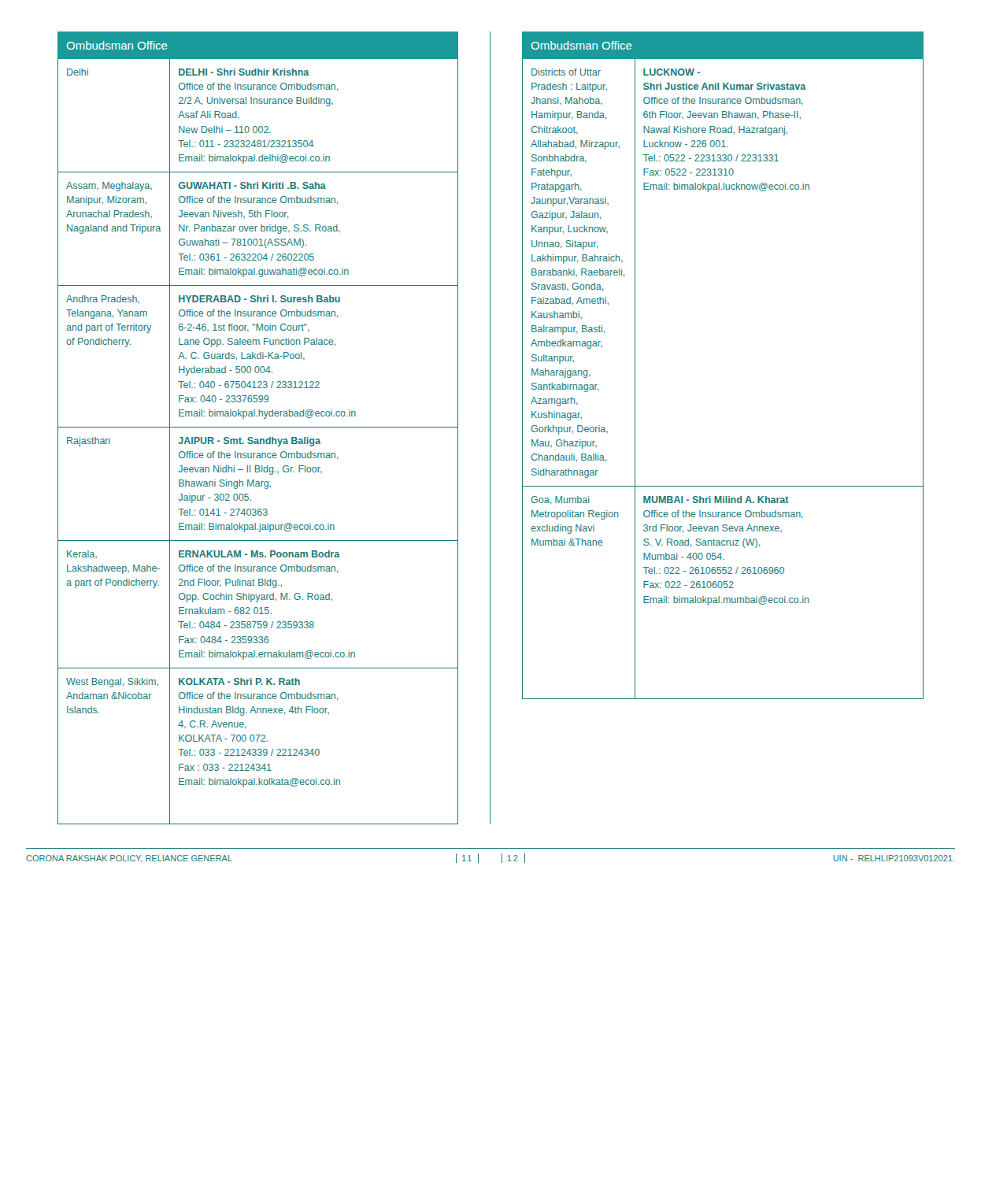| Ombudsman Office |
| --- |
| Delhi | DELHI - Shri Sudhir Krishna Office of the Insurance Ombudsman, 2/2 A, Universal Insurance Building, Asaf Ali Road, New Delhi – 110 002. Tel.: 011 - 23232481/23213504 Email: bimalokpal.delhi@ecoi.co.in |
| Assam, Meghalaya, Manipur, Mizoram, Arunachal Pradesh, Nagaland and Tripura | GUWAHATI - Shri Kiriti .B. Saha Office of the Insurance Ombudsman, Jeevan Nivesh, 5th Floor, Nr. Panbazar over bridge, S.S. Road, Guwahati – 781001(ASSAM). Tel.: 0361 - 2632204 / 2602205 Email: bimalokpal.guwahati@ecoi.co.in |
| Andhra Pradesh, Telangana, Yanam and part of Territory of Pondicherry. | HYDERABAD - Shri I. Suresh Babu Office of the Insurance Ombudsman, 6-2-46, 1st floor, "Moin Court", Lane Opp. Saleem Function Palace, A. C. Guards, Lakdi-Ka-Pool, Hyderabad - 500 004. Tel.: 040 - 67504123 / 23312122 Fax: 040 - 23376599 Email: bimalokpal.hyderabad@ecoi.co.in |
| Rajasthan | JAIPUR - Smt. Sandhya Baliga Office of the Insurance Ombudsman, Jeevan Nidhi – II Bldg., Gr. Floor, Bhawani Singh Marg, Jaipur - 302 005. Tel.: 0141 - 2740363 Email: Bimalokpal.jaipur@ecoi.co.in |
| Kerala, Lakshadweep, Mahe-a part of Pondicherry. | ERNAKULAM - Ms. Poonam Bodra Office of the Insurance Ombudsman, 2nd Floor, Pulinat Bldg., Opp. Cochin Shipyard, M. G. Road, Ernakulam - 682 015. Tel.: 0484 - 2358759 / 2359338 Fax: 0484 - 2359336 Email: bimalokpal.ernakulam@ecoi.co.in |
| West Bengal, Sikkim, Andaman &Nicobar Islands. | KOLKATA - Shri P. K. Rath Office of the Insurance Ombudsman, Hindustan Bldg. Annexe, 4th Floor, 4, C.R. Avenue, KOLKATA - 700 072. Tel.: 033 - 22124339 / 22124340 Fax : 033 - 22124341 Email: bimalokpal.kolkata@ecoi.co.in |
| Ombudsman Office |
| --- |
| Districts of Uttar Pradesh : Laitpur, Jhansi, Mahoba, Hamirpur, Banda, Chitrakoot, Allahabad, Mirzapur, Sonbhabdra, Fatehpur, Pratapgarh, Jaunpur,Varanasi, Gazipur, Jalaun, Kanpur, Lucknow, Unnao, Sitapur, Lakhimpur, Bahraich, Barabanki, Raebareli, Sravasti, Gonda, Faizabad, Amethi, Kaushambi, Balrampur, Basti, Ambedkarnagar, Sultanpur, Maharajgang, Santkabirnagar, Azamgarh, Kushinagar, Gorkhpur, Deoria, Mau, Ghazipur, Chandauli, Ballia, Sidharathnagar | LUCKNOW - Shri Justice Anil Kumar Srivastava Office of the Insurance Ombudsman, 6th Floor, Jeevan Bhawan, Phase-II, Nawal Kishore Road, Hazratganj, Lucknow - 226 001. Tel.: 0522 - 2231330 / 2231331 Fax: 0522 - 2231310 Email: bimalokpal.lucknow@ecoi.co.in |
| Goa, Mumbai Metropolitan Region excluding Navi Mumbai &Thane | MUMBAI - Shri Milind A. Kharat Office of the Insurance Ombudsman, 3rd Floor, Jeevan Seva Annexe, S. V. Road, Santacruz (W), Mumbai - 400 054. Tel.: 022 - 26106552 / 26106960 Fax: 022 - 26106052 Email: bimalokpal.mumbai@ecoi.co.in |
CORONA RAKSHAK POLICY, RELIANCE GENERAL
11 12
UIN - RELHLIP21093V012021.